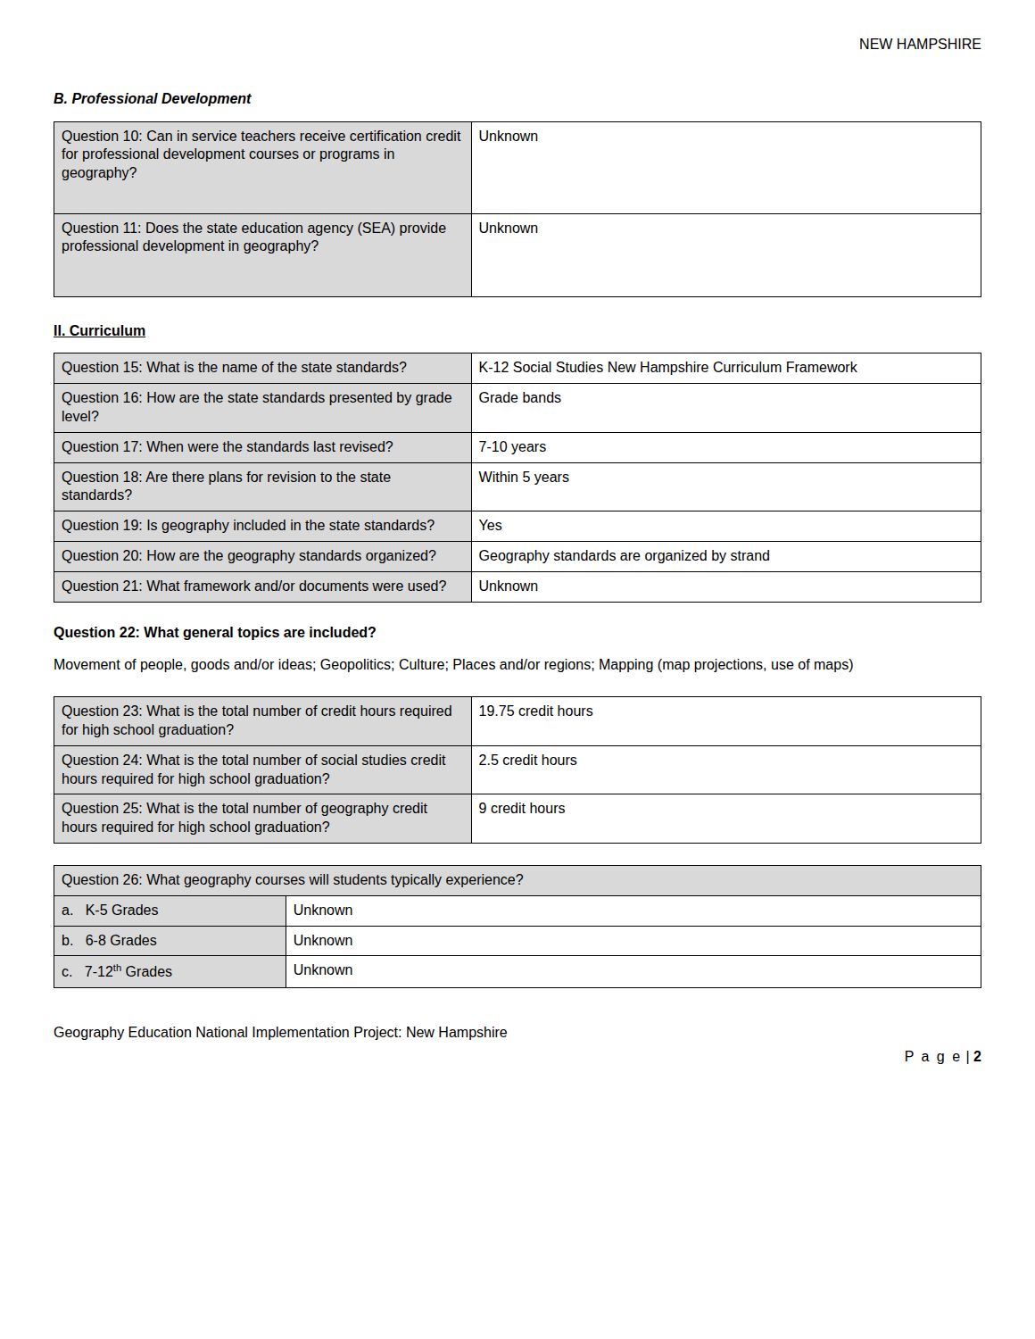NEW HAMPSHIRE
B. Professional Development
| Question 10: Can in service teachers receive certification credit for professional development courses or programs in geography? | Unknown |
| Question 11: Does the state education agency (SEA) provide professional development in geography? | Unknown |
II. Curriculum
| Question 15: What is the name of the state standards? | K-12 Social Studies New Hampshire Curriculum Framework |
| Question 16: How are the state standards presented by grade level? | Grade bands |
| Question 17: When were the standards last revised? | 7-10 years |
| Question 18: Are there plans for revision to the state standards? | Within 5 years |
| Question 19: Is geography included in the state standards? | Yes |
| Question 20: How are the geography standards organized? | Geography standards are organized by strand |
| Question 21: What framework and/or documents were used? | Unknown |
Question 22: What general topics are included?
Movement of people, goods and/or ideas; Geopolitics; Culture; Places and/or regions; Mapping (map projections, use of maps)
| Question 23: What is the total number of credit hours required for high school graduation? | 19.75 credit hours |
| Question 24: What is the total number of social studies credit hours required for high school graduation? | 2.5 credit hours |
| Question 25: What is the total number of geography credit hours required for high school graduation? | 9 credit hours |
| Question 26: What geography courses will students typically experience? |
| a. K-5 Grades | Unknown |
| b. 6-8 Grades | Unknown |
| c. 7-12 th Grades | Unknown |
Geography Education National Implementation Project: New Hampshire
P a g e | 2